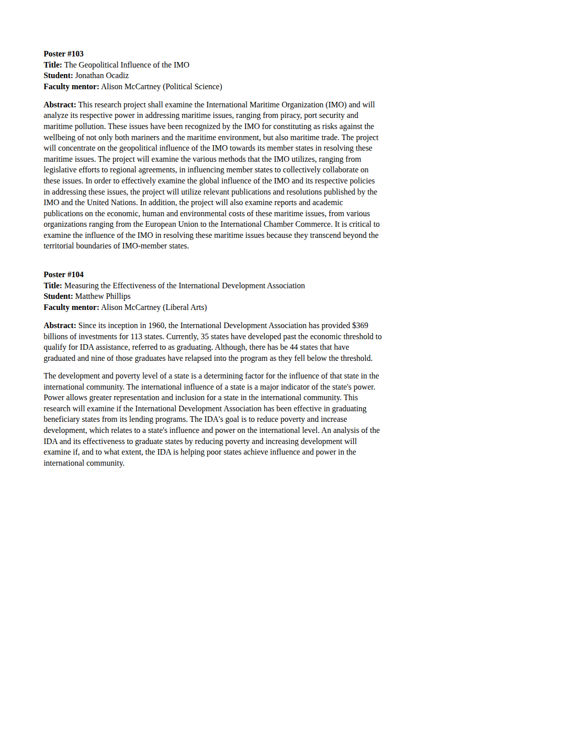Poster #103
Title: The Geopolitical Influence of the IMO
Student: Jonathan Ocadiz
Faculty mentor: Alison McCartney (Political Science)
Abstract: This research project shall examine the International Maritime Organization (IMO) and will analyze its respective power in addressing maritime issues, ranging from piracy, port security and maritime pollution. These issues have been recognized by the IMO for constituting as risks against the wellbeing of not only both mariners and the maritime environment, but also maritime trade. The project will concentrate on the geopolitical influence of the IMO towards its member states in resolving these maritime issues. The project will examine the various methods that the IMO utilizes, ranging from legislative efforts to regional agreements, in influencing member states to collectively collaborate on these issues. In order to effectively examine the global influence of the IMO and its respective policies in addressing these issues, the project will utilize relevant publications and resolutions published by the IMO and the United Nations. In addition, the project will also examine reports and academic publications on the economic, human and environmental costs of these maritime issues, from various organizations ranging from the European Union to the International Chamber Commerce. It is critical to examine the influence of the IMO in resolving these maritime issues because they transcend beyond the territorial boundaries of IMO-member states.
Poster #104
Title: Measuring the Effectiveness of the International Development Association
Student: Matthew Phillips
Faculty mentor: Alison McCartney (Liberal Arts)
Abstract: Since its inception in 1960, the International Development Association has provided $369 billions of investments for 113 states. Currently, 35 states have developed past the economic threshold to qualify for IDA assistance, referred to as graduating. Although, there has be 44 states that have graduated and nine of those graduates have relapsed into the program as they fell below the threshold.
The development and poverty level of a state is a determining factor for the influence of that state in the international community. The international influence of a state is a major indicator of the state's power. Power allows greater representation and inclusion for a state in the international community. This research will examine if the International Development Association has been effective in graduating beneficiary states from its lending programs. The IDA's goal is to reduce poverty and increase development, which relates to a state's influence and power on the international level. An analysis of the IDA and its effectiveness to graduate states by reducing poverty and increasing development will examine if, and to what extent, the IDA is helping poor states achieve influence and power in the international community.